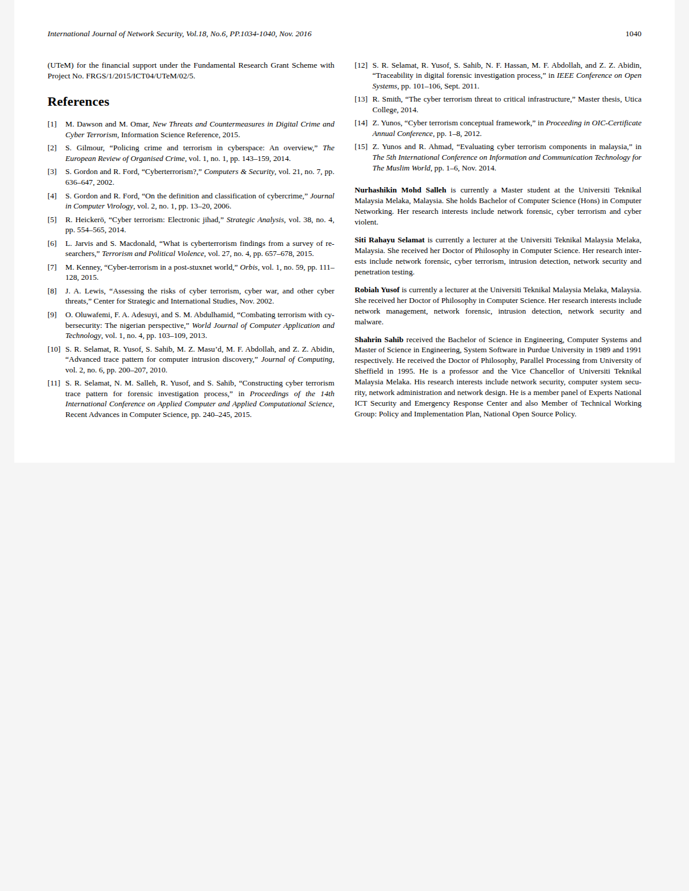International Journal of Network Security, Vol.18, No.6, PP.1034-1040, Nov. 2016 1040
(UTeM) for the financial support under the Fundamental Research Grant Scheme with Project No. FRGS/1/2015/ICT04/UTeM/02/5.
References
[1] M. Dawson and M. Omar, New Threats and Countermeasures in Digital Crime and Cyber Terrorism, Information Science Reference, 2015.
[2] S. Gilmour, “Policing crime and terrorism in cyberspace: An overview,” The European Review of Organised Crime, vol. 1, no. 1, pp. 143–159, 2014.
[3] S. Gordon and R. Ford, “Cyberterrorism?,” Computers & Security, vol. 21, no. 7, pp. 636–647, 2002.
[4] S. Gordon and R. Ford, “On the definition and classification of cybercrime,” Journal in Computer Virology, vol. 2, no. 1, pp. 13–20, 2006.
[5] R. Heickerö, “Cyber terrorism: Electronic jihad,” Strategic Analysis, vol. 38, no. 4, pp. 554–565, 2014.
[6] L. Jarvis and S. Macdonald, “What is cyberterrorism findings from a survey of researchers,” Terrorism and Political Violence, vol. 27, no. 4, pp. 657–678, 2015.
[7] M. Kenney, “Cyber-terrorism in a post-stuxnet world,” Orbis, vol. 1, no. 59, pp. 111–128, 2015.
[8] J. A. Lewis, “Assessing the risks of cyber terrorism, cyber war, and other cyber threats,” Center for Strategic and International Studies, Nov. 2002.
[9] O. Oluwafemi, F. A. Adesuyi, and S. M. Abdulhamid, “Combating terrorism with cybersecurity: The nigerian perspective,” World Journal of Computer Application and Technology, vol. 1, no. 4, pp. 103–109, 2013.
[10] S. R. Selamat, R. Yusof, S. Sahib, M. Z. Masu’d, M. F. Abdollah, and Z. Z. Abidin, “Advanced trace pattern for computer intrusion discovery,” Journal of Computing, vol. 2, no. 6, pp. 200–207, 2010.
[11] S. R. Selamat, N. M. Salleh, R. Yusof, and S. Sahib, “Constructing cyber terrorism trace pattern for forensic investigation process,” in Proceedings of the 14th International Conference on Applied Computer and Applied Computational Science, Recent Advances in Computer Science, pp. 240–245, 2015.
[12] S. R. Selamat, R. Yusof, S. Sahib, N. F. Hassan, M. F. Abdollah, and Z. Z. Abidin, “Traceability in digital forensic investigation process,” in IEEE Conference on Open Systems, pp. 101–106, Sept. 2011.
[13] R. Smith, “The cyber terrorism threat to critical infrastructure,” Master thesis, Utica College, 2014.
[14] Z. Yunos, “Cyber terrorism conceptual framework,” in Proceeding in OIC-Certificate Annual Conference, pp. 1–8, 2012.
[15] Z. Yunos and R. Ahmad, “Evaluating cyber terrorism components in malaysia,” in The 5th International Conference on Information and Communication Technology for The Muslim World, pp. 1–6, Nov. 2014.
Nurhashikin Mohd Salleh is currently a Master student at the Universiti Teknikal Malaysia Melaka, Malaysia. She holds Bachelor of Computer Science (Hons) in Computer Networking. Her research interests include network forensic, cyber terrorism and cyber violent.
Siti Rahayu Selamat is currently a lecturer at the Universiti Teknikal Malaysia Melaka, Malaysia. She received her Doctor of Philosophy in Computer Science. Her research interests include network forensic, cyber terrorism, intrusion detection, network security and penetration testing.
Robiah Yusof is currently a lecturer at the Universiti Teknikal Malaysia Melaka, Malaysia. She received her Doctor of Philosophy in Computer Science. Her research interests include network management, network forensic, intrusion detection, network security and malware.
Shahrin Sahib received the Bachelor of Science in Engineering, Computer Systems and Master of Science in Engineering, System Software in Purdue University in 1989 and 1991 respectively. He received the Doctor of Philosophy, Parallel Processing from University of Sheffield in 1995. He is a professor and the Vice Chancellor of Universiti Teknikal Malaysia Melaka. His research interests include network security, computer system security, network administration and network design. He is a member panel of Experts National ICT Security and Emergency Response Center and also Member of Technical Working Group: Policy and Implementation Plan, National Open Source Policy.